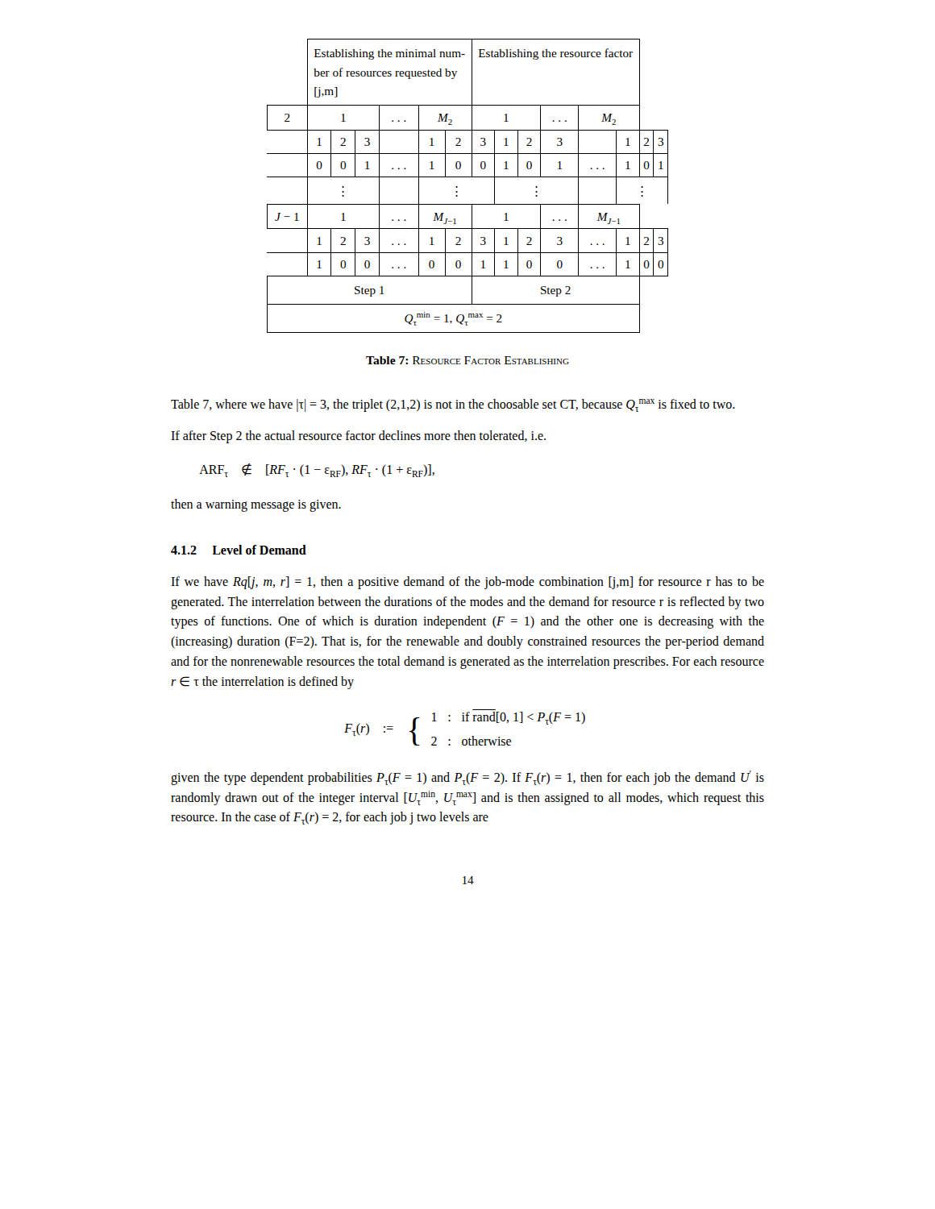| | Establishing the minimal num- ber of resources requested by [j,m] | Establishing the resource factor |
| 2 | 1 | . . . | M 2 | 1 | . . . | M 2 |
| | 1 | 2 | 3 | | 1 | 2 | 3 | 1 | 2 | 3 | | 1 | 2 | 3 |
| | 0 | 0 | 1 | . . . | 1 | 0 | 0 | 1 | 0 | 1 | . . . | 1 | 0 | 1 |
| | ⋮ | | ⋮ | ⋮ | | ⋮ |
| J − 1 | 1 | . . . | M J −1 | 1 | . . . | M J −1 |
| | 1 | 2 | 3 | . . . | 1 | 2 | 3 | 1 | 2 | 3 | . . . | 1 | 2 | 3 |
| | 1 | 0 | 0 | . . . | 0 | 0 | 1 | 1 | 0 | 0 | . . . | 1 | 0 | 0 |
| Step 1 | Step 2 |
| Q τ min = 1, Q τ max = 2 |
Table 7: Resource Factor Establishing
Table 7, where we have |τ| = 3, the triplet (2,1,2) is not in the choosable set CT, because Qτmax is fixed to two.
If after Step 2 the actual resource factor declines more then tolerated, i.e.
ARFτ ∉ [RFτ · (1 − εRF), RFτ · (1 + εRF)],
then a warning message is given.
4.1.2 Level of Demand
If we have Rq[j, m, r] = 1, then a positive demand of the job-mode combination [j,m] for resource r has to be generated. The interrelation between the durations of the modes and the demand for resource r is reflected by two types of functions. One of which is duration independent (F = 1) and the other one is decreasing with the (increasing) duration (F=2). That is, for the renewable and doubly constrained resources the per-period demand and for the nonrenewable resources the total demand is generated as the interrelation prescribes. For each resource r ∈ τ the interrelation is defined by
Fτ(r) := {
| 1 | : | if rand [0, 1] < P τ ( F = 1) |
| 2 | : | otherwise |
given the type dependent probabilities Pτ(F = 1) and Pτ(F = 2). If Fτ(r) = 1, then for each job the demand U′ is randomly drawn out of the integer interval [Uτmin, Uτmax] and is then assigned to all modes, which request this resource. In the case of Fτ(r) = 2, for each job j two levels are
14